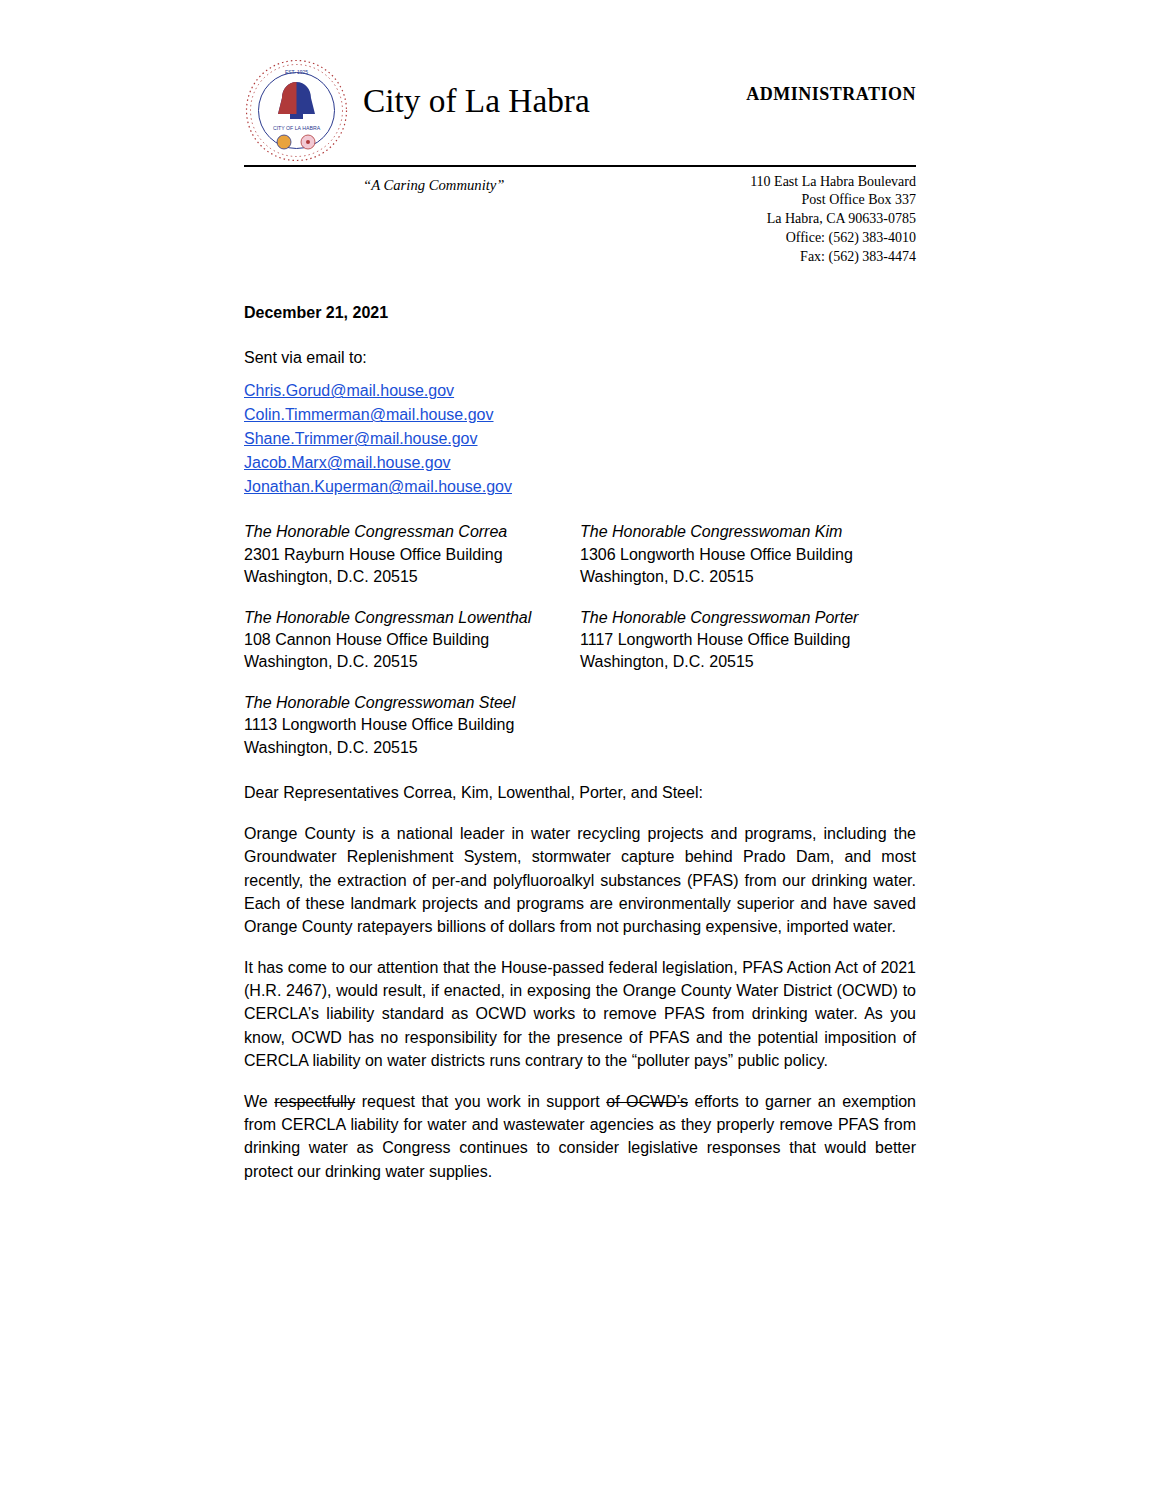EST. 1925 CITY OF LA HABRA
City of La Habra
ADMINISTRATION
“A Caring Community”
110 East La Habra Boulevard
Post Office Box 337
La Habra, CA 90633-0785
Office: (562) 383-4010
Fax: (562) 383-4474
December 21, 2021
Sent via email to:
Chris.Gorud@mail.house.gov
Colin.Timmerman@mail.house.gov
Shane.Trimmer@mail.house.gov
Jacob.Marx@mail.house.gov
Jonathan.Kuperman@mail.house.gov
The Honorable Congressman Correa
2301 Rayburn House Office Building
Washington, D.C. 20515
The Honorable Congresswoman Kim
1306 Longworth House Office Building
Washington, D.C. 20515
The Honorable Congressman Lowenthal
108 Cannon House Office Building
Washington, D.C. 20515
The Honorable Congresswoman Porter
1117 Longworth House Office Building
Washington, D.C. 20515
The Honorable Congresswoman Steel
1113 Longworth House Office Building
Washington, D.C. 20515
Dear Representatives Correa, Kim, Lowenthal, Porter, and Steel:
Orange County is a national leader in water recycling projects and programs, including the Groundwater Replenishment System, stormwater capture behind Prado Dam, and most recently, the extraction of per-and polyfluoroalkyl substances (PFAS) from our drinking water. Each of these landmark projects and programs are environmentally superior and have saved Orange County ratepayers billions of dollars from not purchasing expensive, imported water.
It has come to our attention that the House-passed federal legislation, PFAS Action Act of 2021 (H.R. 2467), would result, if enacted, in exposing the Orange County Water District (OCWD) to CERCLA’s liability standard as OCWD works to remove PFAS from drinking water. As you know, OCWD has no responsibility for the presence of PFAS and the potential imposition of CERCLA liability on water districts runs contrary to the “polluter pays” public policy.
We respectfully request that you work in support of OCWD’s efforts to garner an exemption from CERCLA liability for water and wastewater agencies as they properly remove PFAS from drinking water as Congress continues to consider legislative responses that would better protect our drinking water supplies.